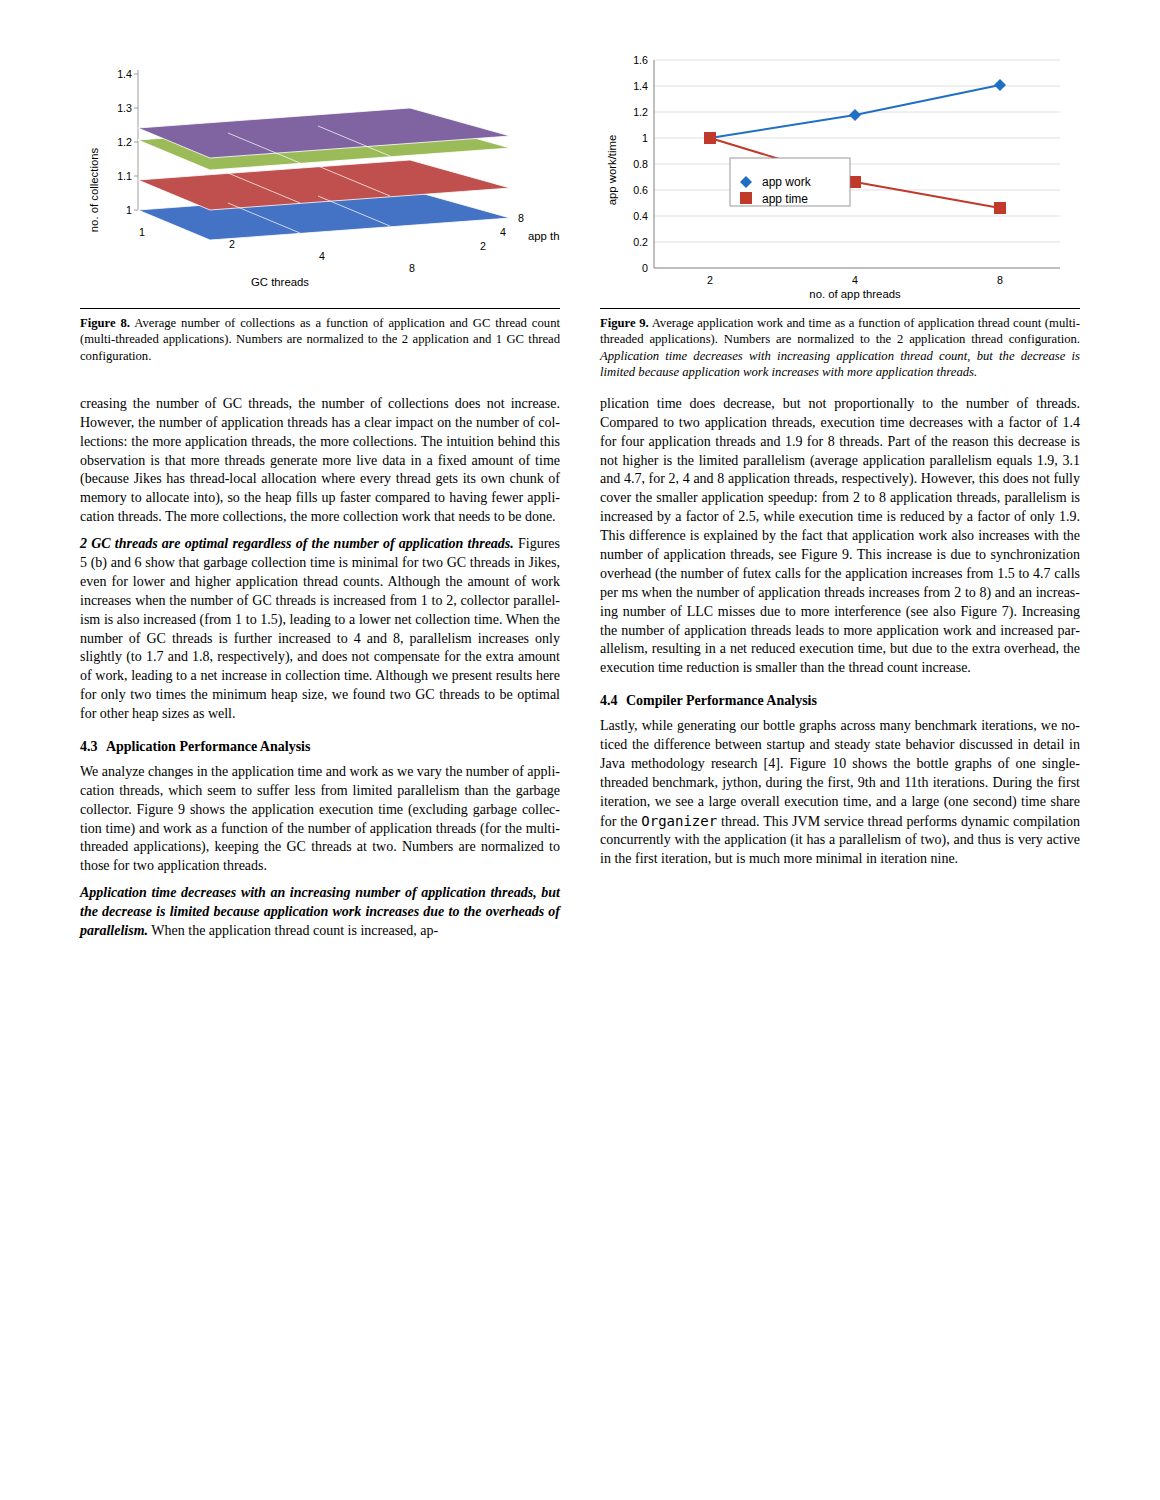no. of collections 1.4 1.3 1.2 1.1 1 8 4 2 app threads 1 2 4 8 GC threads
Figure 8. Average number of collections as a function of application and GC thread count (multi-threaded applications). Numbers are normalized to the 2 application and 1 GC thread configuration.
app work/time 1.6 1.4 1.2 1 0.8 0.6 0.4 0.2 0 2 4 8 no. of app threads app work app time
Figure 9. Average application work and time as a function of application thread count (multi-threaded applications). Numbers are normalized to the 2 application thread configuration. Application time decreases with increasing application thread count, but the decrease is limited because application work increases with more application threads.
creasing the number of GC threads, the number of collections does not increase. However, the number of application threads has a clear impact on the number of collections: the more application threads, the more collections. The intuition behind this observation is that more threads generate more live data in a fixed amount of time (because Jikes has thread-local allocation where every thread gets its own chunk of memory to allocate into), so the heap fills up faster compared to having fewer application threads. The more collections, the more collection work that needs to be done.
2 GC threads are optimal regardless of the number of application threads. Figures 5 (b) and 6 show that garbage collection time is minimal for two GC threads in Jikes, even for lower and higher application thread counts. Although the amount of work increases when the number of GC threads is increased from 1 to 2, collector parallelism is also increased (from 1 to 1.5), leading to a lower net collection time. When the number of GC threads is further increased to 4 and 8, parallelism increases only slightly (to 1.7 and 1.8, respectively), and does not compensate for the extra amount of work, leading to a net increase in collection time. Although we present results here for only two times the minimum heap size, we found two GC threads to be optimal for other heap sizes as well.
4.3 Application Performance Analysis
We analyze changes in the application time and work as we vary the number of application threads, which seem to suffer less from limited parallelism than the garbage collector. Figure 9 shows the application execution time (excluding garbage collection time) and work as a function of the number of application threads (for the multi-threaded applications), keeping the GC threads at two. Numbers are normalized to those for two application threads.
Application time decreases with an increasing number of application threads, but the decrease is limited because application work increases due to the overheads of parallelism. When the application thread count is increased, ap-
plication time does decrease, but not proportionally to the number of threads. Compared to two application threads, execution time decreases with a factor of 1.4 for four application threads and 1.9 for 8 threads. Part of the reason this decrease is not higher is the limited parallelism (average application parallelism equals 1.9, 3.1 and 4.7, for 2, 4 and 8 application threads, respectively). However, this does not fully cover the smaller application speedup: from 2 to 8 application threads, parallelism is increased by a factor of 2.5, while execution time is reduced by a factor of only 1.9. This difference is explained by the fact that application work also increases with the number of application threads, see Figure 9. This increase is due to synchronization overhead (the number of futex calls for the application increases from 1.5 to 4.7 calls per ms when the number of application threads increases from 2 to 8) and an increasing number of LLC misses due to more interference (see also Figure 7). Increasing the number of application threads leads to more application work and increased parallelism, resulting in a net reduced execution time, but due to the extra overhead, the execution time reduction is smaller than the thread count increase.
4.4 Compiler Performance Analysis
Lastly, while generating our bottle graphs across many benchmark iterations, we noticed the difference between startup and steady state behavior discussed in detail in Java methodology research [4]. Figure 10 shows the bottle graphs of one single-threaded benchmark, jython, during the first, 9th and 11th iterations. During the first iteration, we see a large overall execution time, and a large (one second) time share for the Organizer thread. This JVM service thread performs dynamic compilation concurrently with the application (it has a parallelism of two), and thus is very active in the first iteration, but is much more minimal in iteration nine.